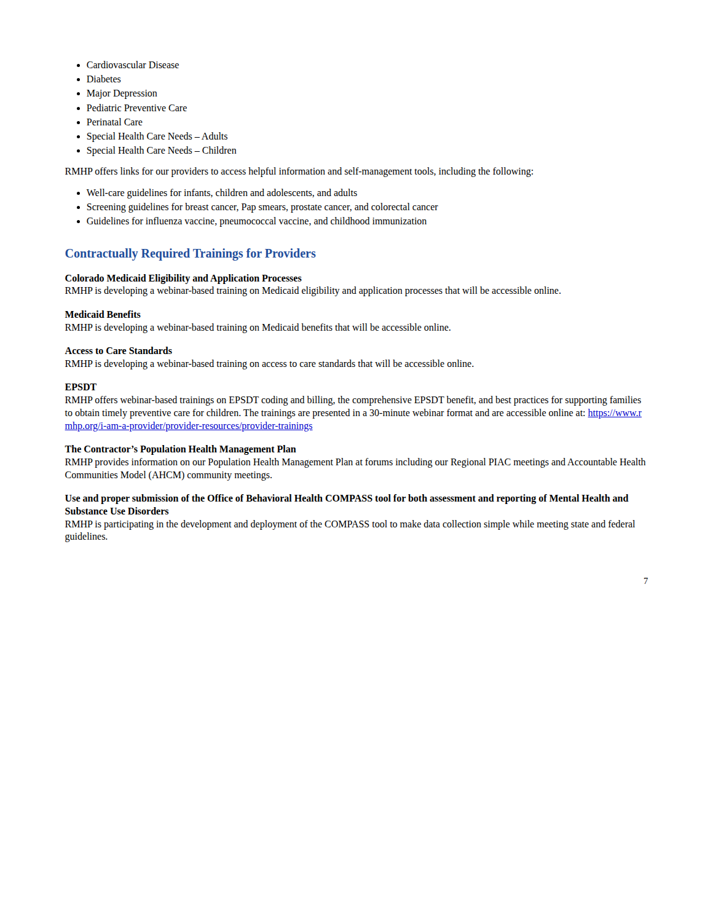Cardiovascular Disease
Diabetes
Major Depression
Pediatric Preventive Care
Perinatal Care
Special Health Care Needs – Adults
Special Health Care Needs – Children
RMHP offers links for our providers to access helpful information and self-management tools, including the following:
Well-care guidelines for infants, children and adolescents, and adults
Screening guidelines for breast cancer, Pap smears, prostate cancer, and colorectal cancer
Guidelines for influenza vaccine, pneumococcal vaccine, and childhood immunization
Contractually Required Trainings for Providers
Colorado Medicaid Eligibility and Application Processes
RMHP is developing a webinar-based training on Medicaid eligibility and application processes that will be accessible online.
Medicaid Benefits
RMHP is developing a webinar-based training on Medicaid benefits that will be accessible online.
Access to Care Standards
RMHP is developing a webinar-based training on access to care standards that will be accessible online.
EPSDT
RMHP offers webinar-based trainings on EPSDT coding and billing, the comprehensive EPSDT benefit, and best practices for supporting families to obtain timely preventive care for children. The trainings are presented in a 30-minute webinar format and are accessible online at: https://www.rmhp.org/i-am-a-provider/provider-resources/provider-trainings
The Contractor’s Population Health Management Plan
RMHP provides information on our Population Health Management Plan at forums including our Regional PIAC meetings and Accountable Health Communities Model (AHCM) community meetings.
Use and proper submission of the Office of Behavioral Health COMPASS tool for both assessment and reporting of Mental Health and Substance Use Disorders
RMHP is participating in the development and deployment of the COMPASS tool to make data collection simple while meeting state and federal guidelines.
7